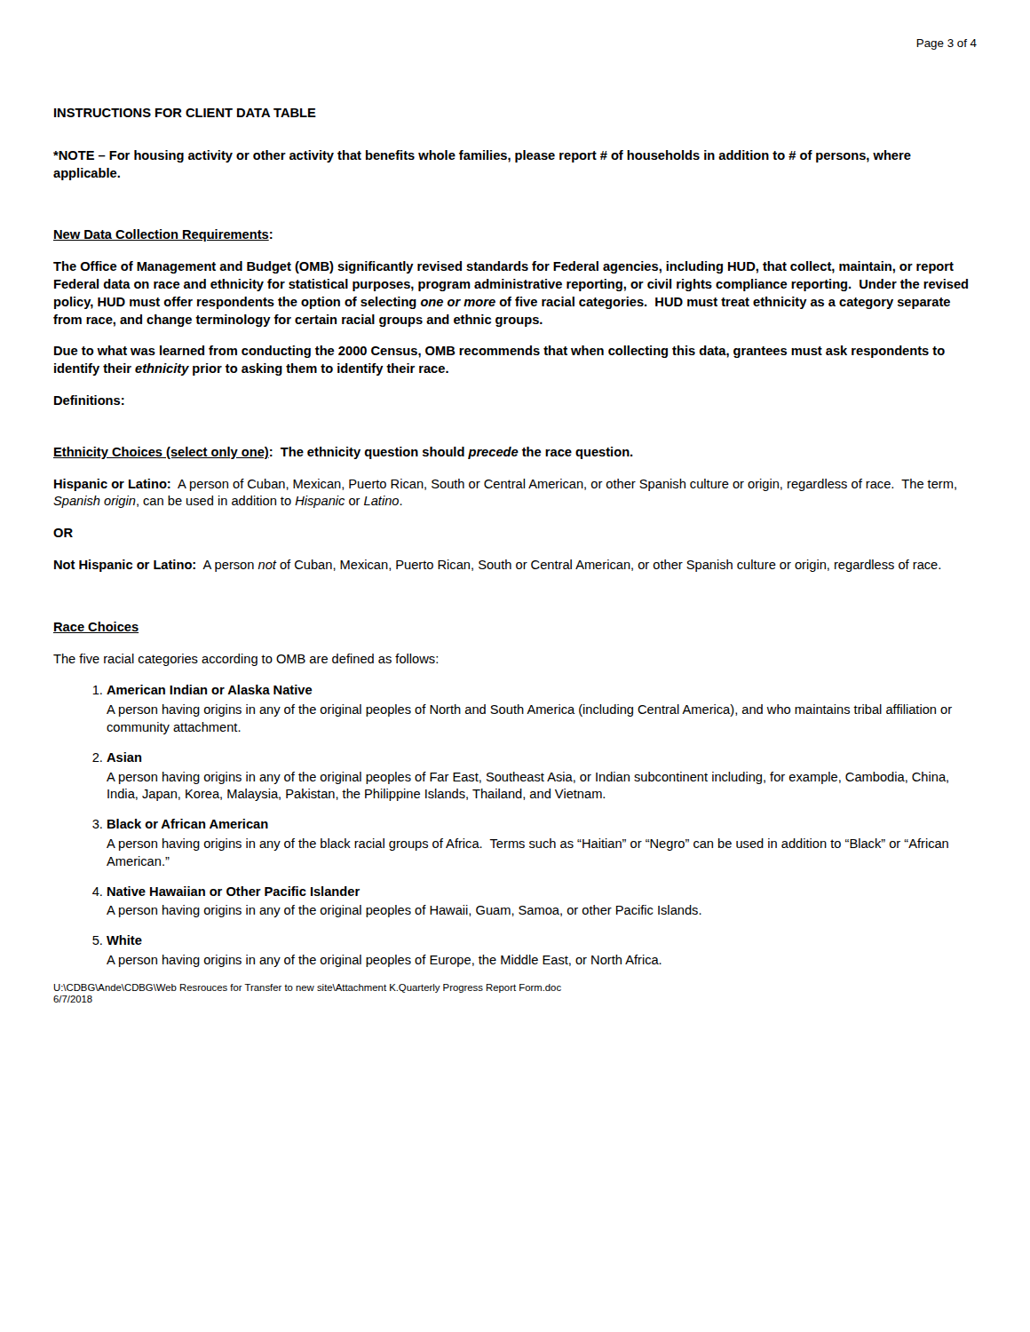Page 3 of 4
INSTRUCTIONS FOR CLIENT DATA TABLE
*NOTE – For housing activity or other activity that benefits whole families, please report # of households in addition to # of persons, where applicable.
New Data Collection Requirements:
The Office of Management and Budget (OMB) significantly revised standards for Federal agencies, including HUD, that collect, maintain, or report Federal data on race and ethnicity for statistical purposes, program administrative reporting, or civil rights compliance reporting. Under the revised policy, HUD must offer respondents the option of selecting one or more of five racial categories. HUD must treat ethnicity as a category separate from race, and change terminology for certain racial groups and ethnic groups.
Due to what was learned from conducting the 2000 Census, OMB recommends that when collecting this data, grantees must ask respondents to identify their ethnicity prior to asking them to identify their race.
Definitions:
Ethnicity Choices (select only one): The ethnicity question should precede the race question.
Hispanic or Latino: A person of Cuban, Mexican, Puerto Rican, South or Central American, or other Spanish culture or origin, regardless of race. The term, Spanish origin, can be used in addition to Hispanic or Latino.
OR
Not Hispanic or Latino: A person not of Cuban, Mexican, Puerto Rican, South or Central American, or other Spanish culture or origin, regardless of race.
Race Choices
The five racial categories according to OMB are defined as follows:
American Indian or Alaska Native
A person having origins in any of the original peoples of North and South America (including Central America), and who maintains tribal affiliation or community attachment.
Asian
A person having origins in any of the original peoples of Far East, Southeast Asia, or Indian subcontinent including, for example, Cambodia, China, India, Japan, Korea, Malaysia, Pakistan, the Philippine Islands, Thailand, and Vietnam.
Black or African American
A person having origins in any of the black racial groups of Africa. Terms such as “Haitian” or “Negro” can be used in addition to “Black” or “African American.”
Native Hawaiian or Other Pacific Islander
A person having origins in any of the original peoples of Hawaii, Guam, Samoa, or other Pacific Islands.
White
A person having origins in any of the original peoples of Europe, the Middle East, or North Africa.
U:\CDBG\Ande\CDBG\Web Resrouces for Transfer to new site\Attachment K.Quarterly Progress Report Form.doc
6/7/2018